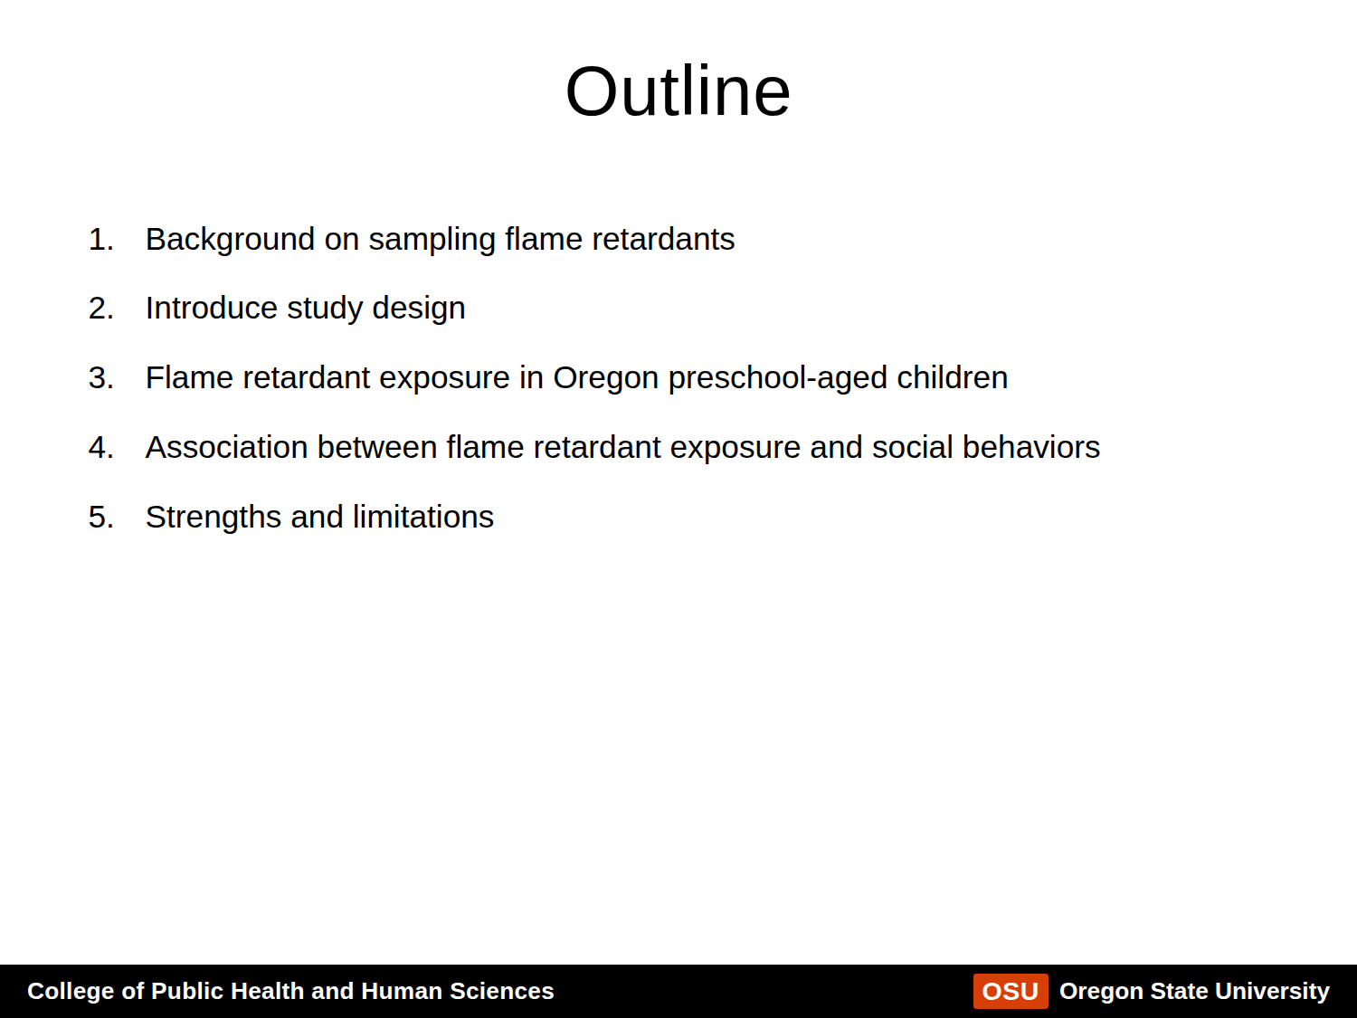Outline
Background on sampling flame retardants
Introduce study design
Flame retardant exposure in Oregon preschool-aged children
Association between flame retardant exposure and social behaviors
Strengths and limitations
College of Public Health and Human Sciences
OSU Oregon State University